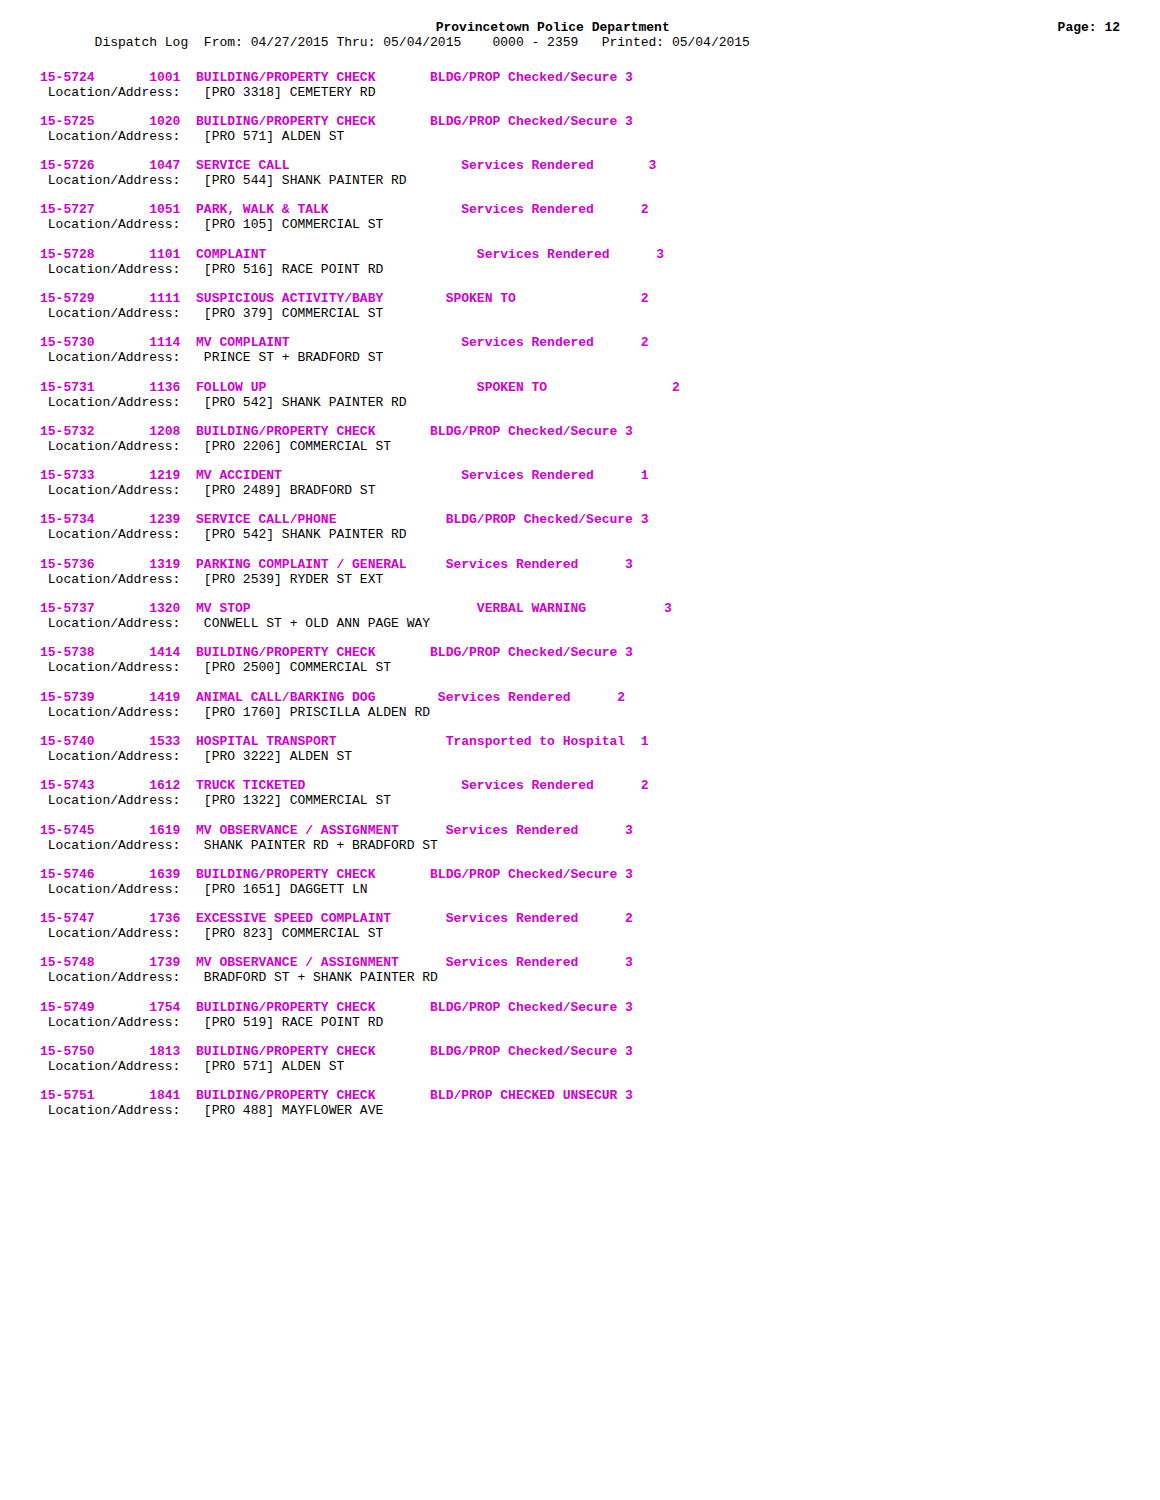Provincetown Police Department Page: 12
Dispatch Log From: 04/27/2015 Thru: 05/04/2015 0000 - 2359 Printed: 05/04/2015
15-5724 1001 BUILDING/PROPERTY CHECK BLDG/PROP Checked/Secure 3
Location/Address: [PRO 3318] CEMETERY RD
15-5725 1020 BUILDING/PROPERTY CHECK BLDG/PROP Checked/Secure 3
Location/Address: [PRO 571] ALDEN ST
15-5726 1047 SERVICE CALL Services Rendered 3
Location/Address: [PRO 544] SHANK PAINTER RD
15-5727 1051 PARK, WALK & TALK Services Rendered 2
Location/Address: [PRO 105] COMMERCIAL ST
15-5728 1101 COMPLAINT Services Rendered 3
Location/Address: [PRO 516] RACE POINT RD
15-5729 1111 SUSPICIOUS ACTIVITY/BABY SPOKEN TO 2
Location/Address: [PRO 379] COMMERCIAL ST
15-5730 1114 MV COMPLAINT Services Rendered 2
Location/Address: PRINCE ST + BRADFORD ST
15-5731 1136 FOLLOW UP SPOKEN TO 2
Location/Address: [PRO 542] SHANK PAINTER RD
15-5732 1208 BUILDING/PROPERTY CHECK BLDG/PROP Checked/Secure 3
Location/Address: [PRO 2206] COMMERCIAL ST
15-5733 1219 MV ACCIDENT Services Rendered 1
Location/Address: [PRO 2489] BRADFORD ST
15-5734 1239 SERVICE CALL/PHONE BLDG/PROP Checked/Secure 3
Location/Address: [PRO 542] SHANK PAINTER RD
15-5736 1319 PARKING COMPLAINT / GENERAL Services Rendered 3
Location/Address: [PRO 2539] RYDER ST EXT
15-5737 1320 MV STOP VERBAL WARNING 3
Location/Address: CONWELL ST + OLD ANN PAGE WAY
15-5738 1414 BUILDING/PROPERTY CHECK BLDG/PROP Checked/Secure 3
Location/Address: [PRO 2500] COMMERCIAL ST
15-5739 1419 ANIMAL CALL/BARKING DOG Services Rendered 2
Location/Address: [PRO 1760] PRISCILLA ALDEN RD
15-5740 1533 HOSPITAL TRANSPORT Transported to Hospital 1
Location/Address: [PRO 3222] ALDEN ST
15-5743 1612 TRUCK TICKETED Services Rendered 2
Location/Address: [PRO 1322] COMMERCIAL ST
15-5745 1619 MV OBSERVANCE / ASSIGNMENT Services Rendered 3
Location/Address: SHANK PAINTER RD + BRADFORD ST
15-5746 1639 BUILDING/PROPERTY CHECK BLDG/PROP Checked/Secure 3
Location/Address: [PRO 1651] DAGGETT LN
15-5747 1736 EXCESSIVE SPEED COMPLAINT Services Rendered 2
Location/Address: [PRO 823] COMMERCIAL ST
15-5748 1739 MV OBSERVANCE / ASSIGNMENT Services Rendered 3
Location/Address: BRADFORD ST + SHANK PAINTER RD
15-5749 1754 BUILDING/PROPERTY CHECK BLDG/PROP Checked/Secure 3
Location/Address: [PRO 519] RACE POINT RD
15-5750 1813 BUILDING/PROPERTY CHECK BLDG/PROP Checked/Secure 3
Location/Address: [PRO 571] ALDEN ST
15-5751 1841 BUILDING/PROPERTY CHECK BLD/PROP CHECKED UNSECUR 3
Location/Address: [PRO 488] MAYFLOWER AVE